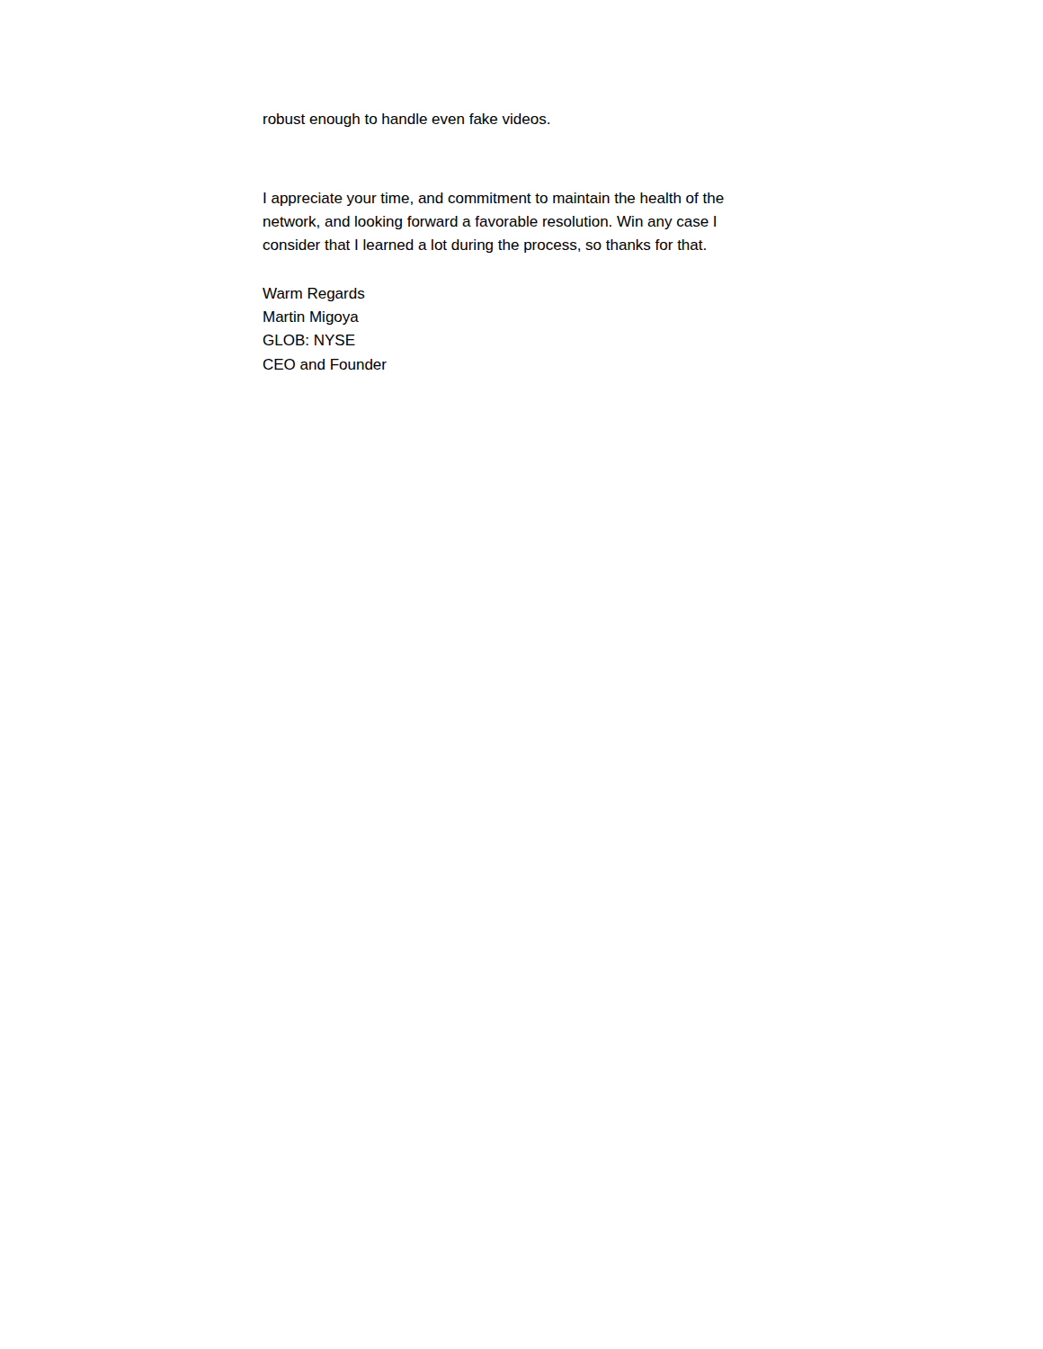robust enough to handle even fake videos.
I appreciate your time, and commitment to maintain the health of the network, and looking forward a favorable resolution. Win any case I consider that I learned a lot during the process, so thanks for that.
Warm Regards Martin Migoya GLOB: NYSE CEO and Founder